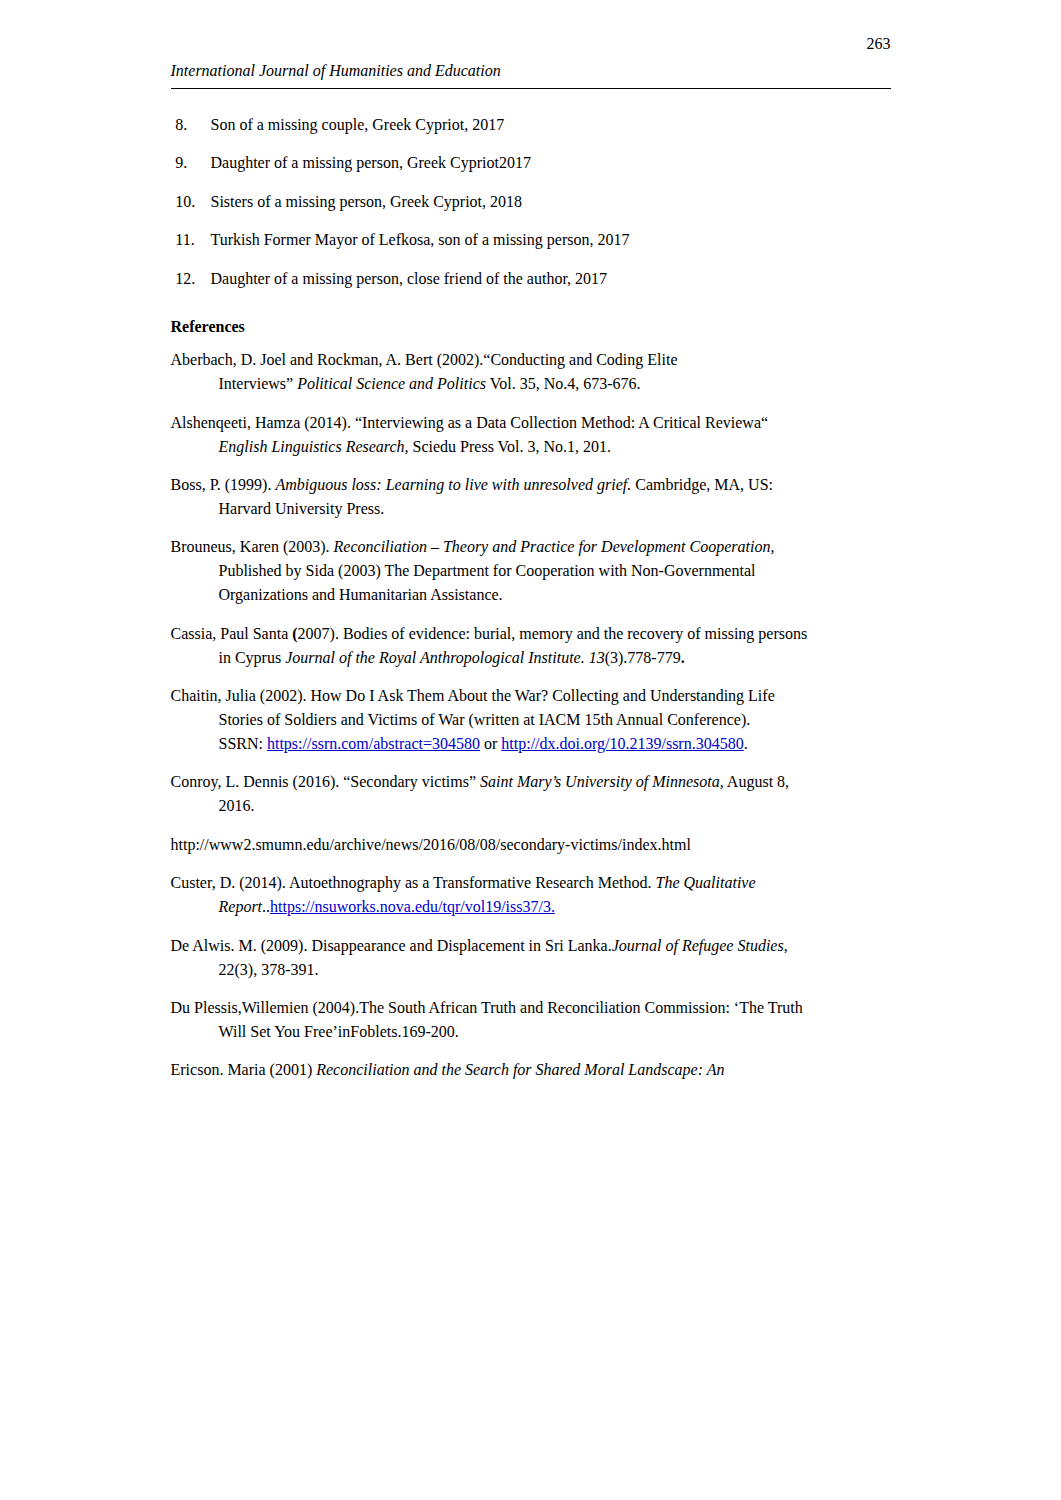263
International Journal of Humanities and Education
8. Son of a missing couple, Greek Cypriot, 2017
9. Daughter of a missing person, Greek Cypriot2017
10. Sisters of a missing person, Greek Cypriot, 2018
11. Turkish Former Mayor of Lefkosa, son of a missing person, 2017
12. Daughter of a missing person, close friend of the author, 2017
References
Aberbach, D. Joel and Rockman, A. Bert (2002).“Conducting and Coding Elite Interviews” Political Science and Politics Vol. 35, No.4, 673-676.
Alshenqeeti, Hamza (2014). “Interviewing as a Data Collection Method: A Critical Reviewa“ English Linguistics Research, Sciedu Press Vol. 3, No.1, 201.
Boss, P. (1999). Ambiguous loss: Learning to live with unresolved grief. Cambridge, MA, US: Harvard University Press.
Brouneus, Karen (2003). Reconciliation – Theory and Practice for Development Cooperation, Published by Sida (2003) The Department for Cooperation with Non-Governmental Organizations and Humanitarian Assistance.
Cassia, Paul Santa (2007). Bodies of evidence: burial, memory and the recovery of missing persons in Cyprus Journal of the Royal Anthropological Institute. 13(3).778-779.
Chaitin, Julia (2002). How Do I Ask Them About the War? Collecting and Understanding Life Stories of Soldiers and Victims of War (written at IACM 15th Annual Conference). SSRN: https://ssrn.com/abstract=304580 or http://dx.doi.org/10.2139/ssrn.304580.
Conroy, L. Dennis (2016). “Secondary victims” Saint Mary’s University of Minnesota, August 8, 2016.
http://www2.smumn.edu/archive/news/2016/08/08/secondary-victims/index.html
Custer, D. (2014). Autoethnography as a Transformative Research Method. The Qualitative Report..https://nsuworks.nova.edu/tqr/vol19/iss37/3.
De Alwis. M. (2009). Disappearance and Displacement in Sri Lanka.Journal of Refugee Studies, 22(3), 378-391.
Du Plessis,Willemien (2004).The South African Truth and Reconciliation Commission: ‘The Truth Will Set You Free’inFoblets.169-200.
Ericson. Maria (2001) Reconciliation and the Search for Shared Moral Landscape: An